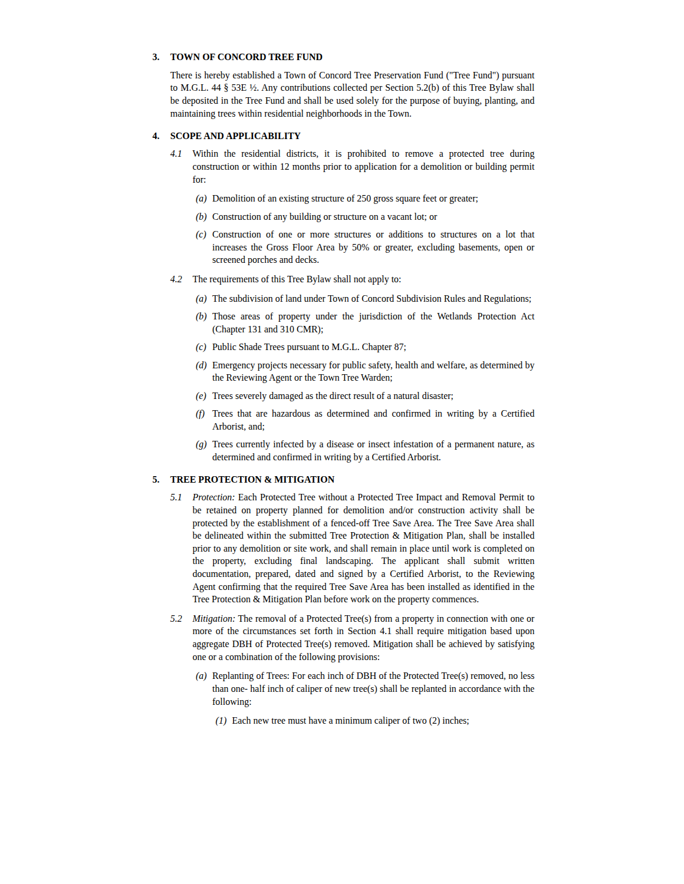3.
Town of Concord Tree Fund
There is hereby established a Town of Concord Tree Preservation Fund ("Tree Fund") pursuant to M.G.L. 44 § 53E ½. Any contributions collected per Section 5.2(b) of this Tree Bylaw shall be deposited in the Tree Fund and shall be used solely for the purpose of buying, planting, and maintaining trees within residential neighborhoods in the Town.
4.
Scope and Applicability
4.1 Within the residential districts, it is prohibited to remove a protected tree during construction or within 12 months prior to application for a demolition or building permit for:
(a) Demolition of an existing structure of 250 gross square feet or greater;
(b) Construction of any building or structure on a vacant lot; or
(c) Construction of one or more structures or additions to structures on a lot that increases the Gross Floor Area by 50% or greater, excluding basements, open or screened porches and decks.
4.2 The requirements of this Tree Bylaw shall not apply to:
(a) The subdivision of land under Town of Concord Subdivision Rules and Regulations;
(b) Those areas of property under the jurisdiction of the Wetlands Protection Act (Chapter 131 and 310 CMR);
(c) Public Shade Trees pursuant to M.G.L. Chapter 87;
(d) Emergency projects necessary for public safety, health and welfare, as determined by the Reviewing Agent or the Town Tree Warden;
(e) Trees severely damaged as the direct result of a natural disaster;
(f) Trees that are hazardous as determined and confirmed in writing by a Certified Arborist, and;
(g) Trees currently infected by a disease or insect infestation of a permanent nature, as determined and confirmed in writing by a Certified Arborist.
5.
Tree Protection & Mitigation
5.1 Protection: Each Protected Tree without a Protected Tree Impact and Removal Permit to be retained on property planned for demolition and/or construction activity shall be protected by the establishment of a fenced-off Tree Save Area. The Tree Save Area shall be delineated within the submitted Tree Protection & Mitigation Plan, shall be installed prior to any demolition or site work, and shall remain in place until work is completed on the property, excluding final landscaping. The applicant shall submit written documentation, prepared, dated and signed by a Certified Arborist, to the Reviewing Agent confirming that the required Tree Save Area has been installed as identified in the Tree Protection & Mitigation Plan before work on the property commences.
5.2 Mitigation: The removal of a Protected Tree(s) from a property in connection with one or more of the circumstances set forth in Section 4.1 shall require mitigation based upon aggregate DBH of Protected Tree(s) removed. Mitigation shall be achieved by satisfying one or a combination of the following provisions:
(a) Replanting of Trees: For each inch of DBH of the Protected Tree(s) removed, no less than one- half inch of caliper of new tree(s) shall be replanted in accordance with the following:
(1) Each new tree must have a minimum caliper of two (2) inches;